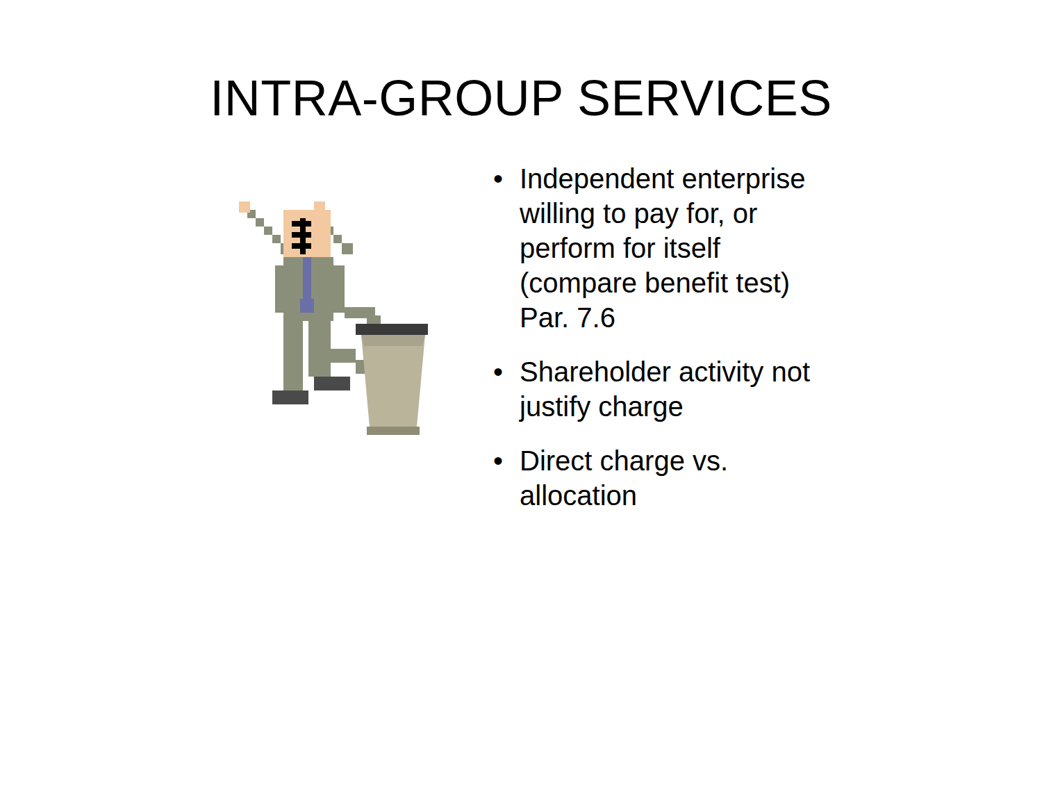INTRA-GROUP SERVICES
Independent enterprise willing to pay for, or perform for itself (compare benefit test) Par. 7.6
Shareholder activity not justify charge
Direct charge vs. allocation